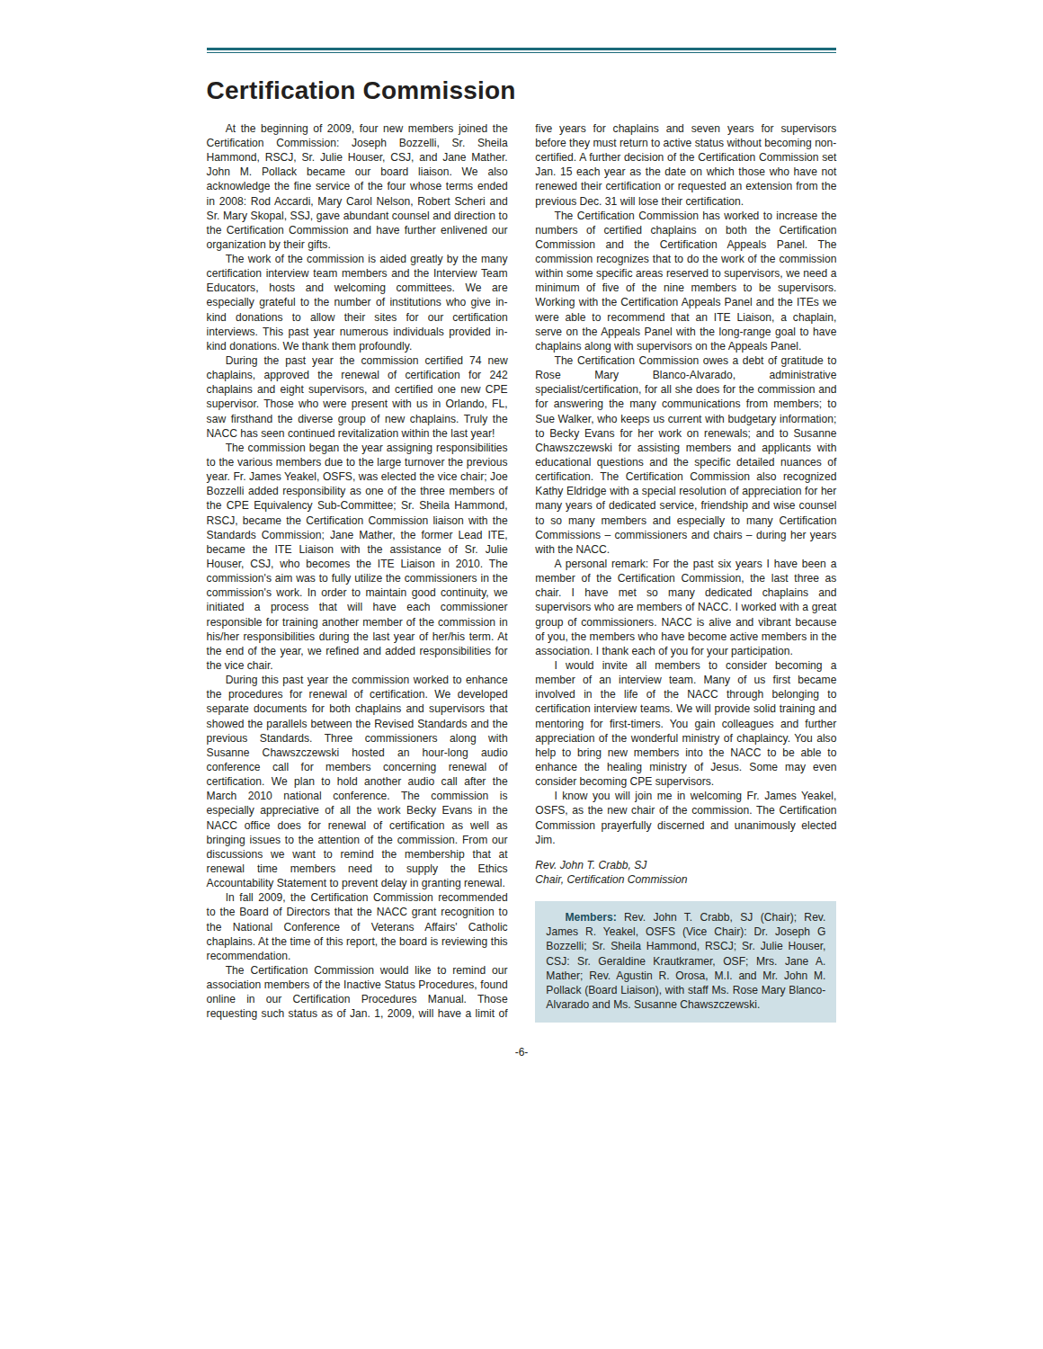Certification Commission
At the beginning of 2009, four new members joined the Certification Commission: Joseph Bozzelli, Sr. Sheila Hammond, RSCJ, Sr. Julie Houser, CSJ, and Jane Mather. John M. Pollack became our board liaison. We also acknowledge the fine service of the four whose terms ended in 2008: Rod Accardi, Mary Carol Nelson, Robert Scheri and Sr. Mary Skopal, SSJ, gave abundant counsel and direction to the Certification Commission and have further enlivened our organization by their gifts.
The work of the commission is aided greatly by the many certification interview team members and the Interview Team Educators, hosts and welcoming committees. We are especially grateful to the number of institutions who give in-kind donations to allow their sites for our certification interviews. This past year numerous individuals provided in-kind donations. We thank them profoundly.
During the past year the commission certified 74 new chaplains, approved the renewal of certification for 242 chaplains and eight supervisors, and certified one new CPE supervisor. Those who were present with us in Orlando, FL, saw firsthand the diverse group of new chaplains. Truly the NACC has seen continued revitalization within the last year!
The commission began the year assigning responsibilities to the various members due to the large turnover the previous year. Fr. James Yeakel, OSFS, was elected the vice chair; Joe Bozzelli added responsibility as one of the three members of the CPE Equivalency Sub-Committee; Sr. Sheila Hammond, RSCJ, became the Certification Commission liaison with the Standards Commission; Jane Mather, the former Lead ITE, became the ITE Liaison with the assistance of Sr. Julie Houser, CSJ, who becomes the ITE Liaison in 2010. The commission's aim was to fully utilize the commissioners in the commission's work. In order to maintain good continuity, we initiated a process that will have each commissioner responsible for training another member of the commission in his/her responsibilities during the last year of her/his term. At the end of the year, we refined and added responsibilities for the vice chair.
During this past year the commission worked to enhance the procedures for renewal of certification. We developed separate documents for both chaplains and supervisors that showed the parallels between the Revised Standards and the previous Standards. Three commissioners along with Susanne Chawszczewski hosted an hour-long audio conference call for members concerning renewal of certification. We plan to hold another audio call after the March 2010 national conference. The commission is especially appreciative of all the work Becky Evans in the NACC office does for renewal of certification as well as bringing issues to the attention of the commission. From our discussions we want to remind the membership that at renewal time members need to supply the Ethics Accountability Statement to prevent delay in granting renewal.
In fall 2009, the Certification Commission recommended to the Board of Directors that the NACC grant recognition to the National Conference of Veterans Affairs' Catholic chaplains. At the time of this report, the board is reviewing this recommendation.
The Certification Commission would like to remind our association members of the Inactive Status Procedures, found online in our Certification Procedures Manual. Those requesting such status as of Jan. 1, 2009, will have a limit of five years for chaplains and seven years for supervisors before they must return to active status without becoming non-certified. A further decision of the Certification Commission set Jan. 15 each year as the date on which those who have not renewed their certification or requested an extension from the previous Dec. 31 will lose their certification.
The Certification Commission has worked to increase the numbers of certified chaplains on both the Certification Commission and the Certification Appeals Panel. The commission recognizes that to do the work of the commission within some specific areas reserved to supervisors, we need a minimum of five of the nine members to be supervisors. Working with the Certification Appeals Panel and the ITEs we were able to recommend that an ITE Liaison, a chaplain, serve on the Appeals Panel with the long-range goal to have chaplains along with supervisors on the Appeals Panel.
The Certification Commission owes a debt of gratitude to Rose Mary Blanco-Alvarado, administrative specialist/certification, for all she does for the commission and for answering the many communications from members; to Sue Walker, who keeps us current with budgetary information; to Becky Evans for her work on renewals; and to Susanne Chawszczewski for assisting members and applicants with educational questions and the specific detailed nuances of certification. The Certification Commission also recognized Kathy Eldridge with a special resolution of appreciation for her many years of dedicated service, friendship and wise counsel to so many members and especially to many Certification Commissions – commissioners and chairs – during her years with the NACC.
A personal remark: For the past six years I have been a member of the Certification Commission, the last three as chair. I have met so many dedicated chaplains and supervisors who are members of NACC. I worked with a great group of commissioners. NACC is alive and vibrant because of you, the members who have become active members in the association. I thank each of you for your participation.
I would invite all members to consider becoming a member of an interview team. Many of us first became involved in the life of the NACC through belonging to certification interview teams. We will provide solid training and mentoring for first-timers. You gain colleagues and further appreciation of the wonderful ministry of chaplaincy. You also help to bring new members into the NACC to be able to enhance the healing ministry of Jesus. Some may even consider becoming CPE supervisors.
I know you will join me in welcoming Fr. James Yeakel, OSFS, as the new chair of the commission. The Certification Commission prayerfully discerned and unanimously elected Jim.
Rev. John T. Crabb, SJ
Chair, Certification Commission
Members: Rev. John T. Crabb, SJ (Chair); Rev. James R. Yeakel, OSFS (Vice Chair): Dr. Joseph G Bozzelli; Sr. Sheila Hammond, RSCJ; Sr. Julie Houser, CSJ: Sr. Geraldine Krautkramer, OSF; Mrs. Jane A. Mather; Rev. Agustin R. Orosa, M.I. and Mr. John M. Pollack (Board Liaison), with staff Ms. Rose Mary Blanco-Alvarado and Ms. Susanne Chawszczewski.
-6-